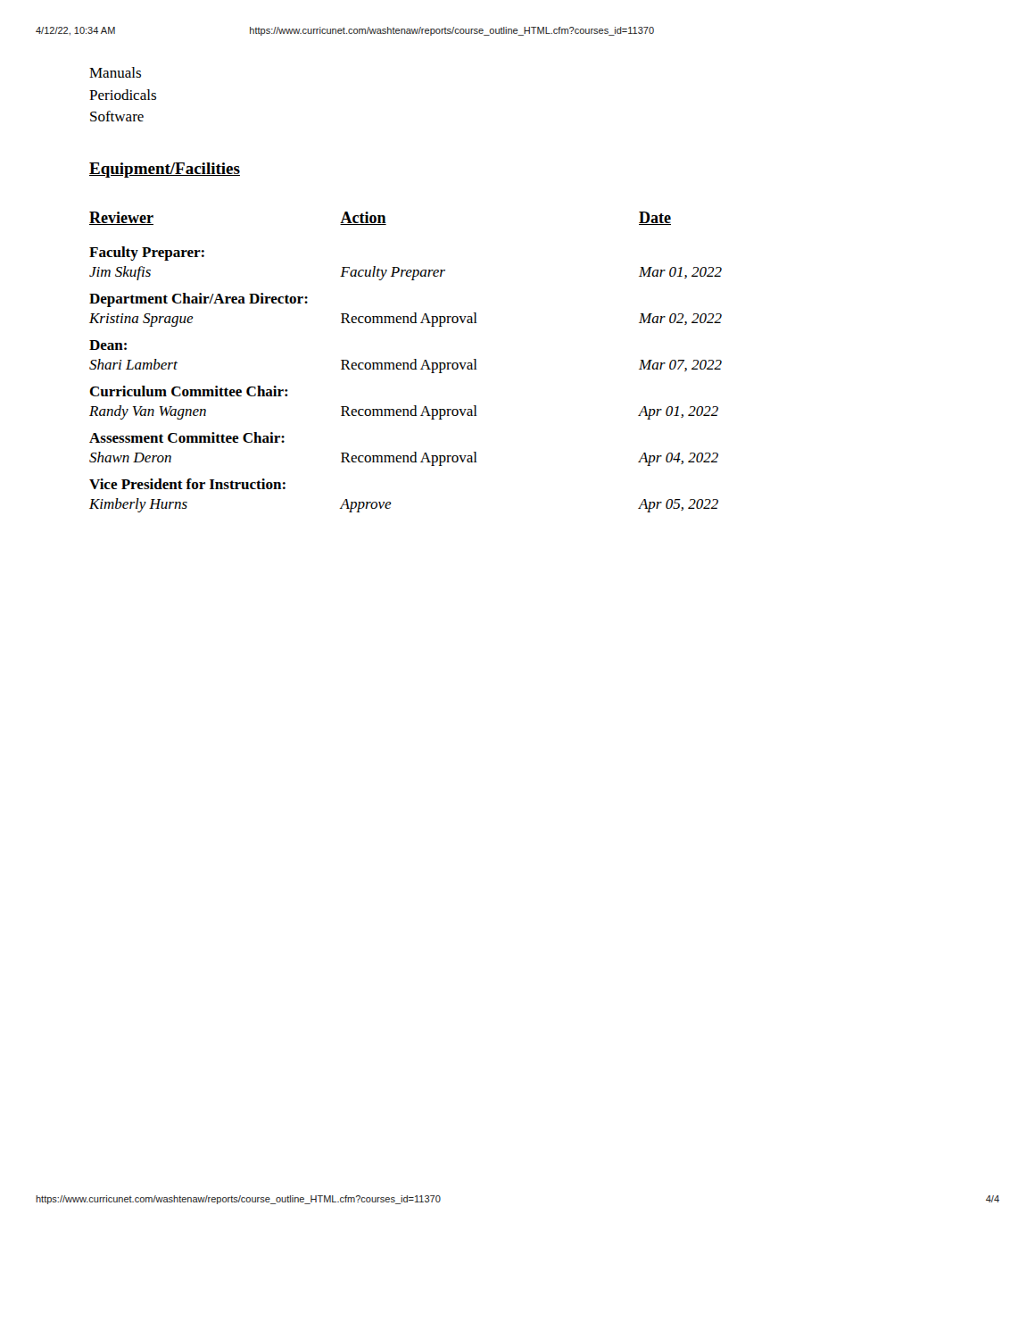4/12/22, 10:34 AM https://www.curricunet.com/washtenaw/reports/course_outline_HTML.cfm?courses_id=11370
Manuals
Periodicals
Software
Equipment/Facilities
| Reviewer | Action | Date |
| --- | --- | --- |
| Faculty Preparer: |
| Jim Skufis | Faculty Preparer | Mar 01, 2022 |
| Department Chair/Area Director: |
| Kristina Sprague | Recommend Approval | Mar 02, 2022 |
| Dean: |
| Shari Lambert | Recommend Approval | Mar 07, 2022 |
| Curriculum Committee Chair: |
| Randy Van Wagnen | Recommend Approval | Apr 01, 2022 |
| Assessment Committee Chair: |
| Shawn Deron | Recommend Approval | Apr 04, 2022 |
| Vice President for Instruction: |
| Kimberly Hurns | Approve | Apr 05, 2022 |
https://www.curricunet.com/washtenaw/reports/course_outline_HTML.cfm?courses_id=11370 4/4